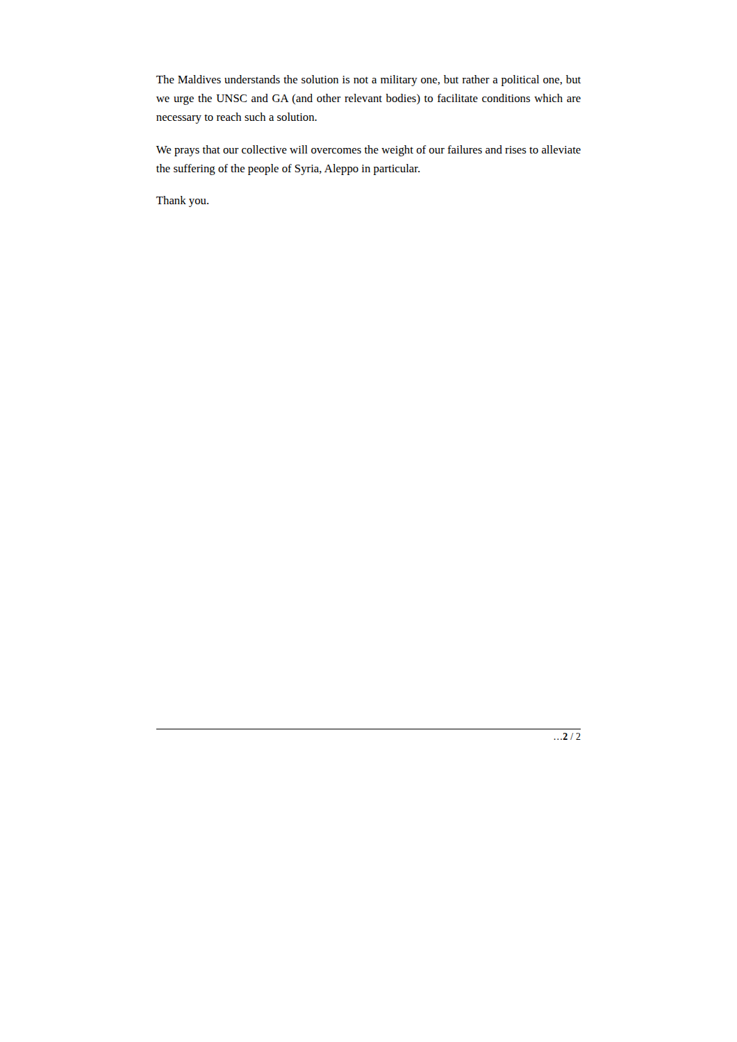The Maldives understands the solution is not a military one, but rather a political one, but we urge the UNSC and GA (and other relevant bodies) to facilitate conditions which are necessary to reach such a solution.
We prays that our collective will overcomes the weight of our failures and rises to alleviate the suffering of the people of Syria, Aleppo in particular.
Thank you.
…2 / 2